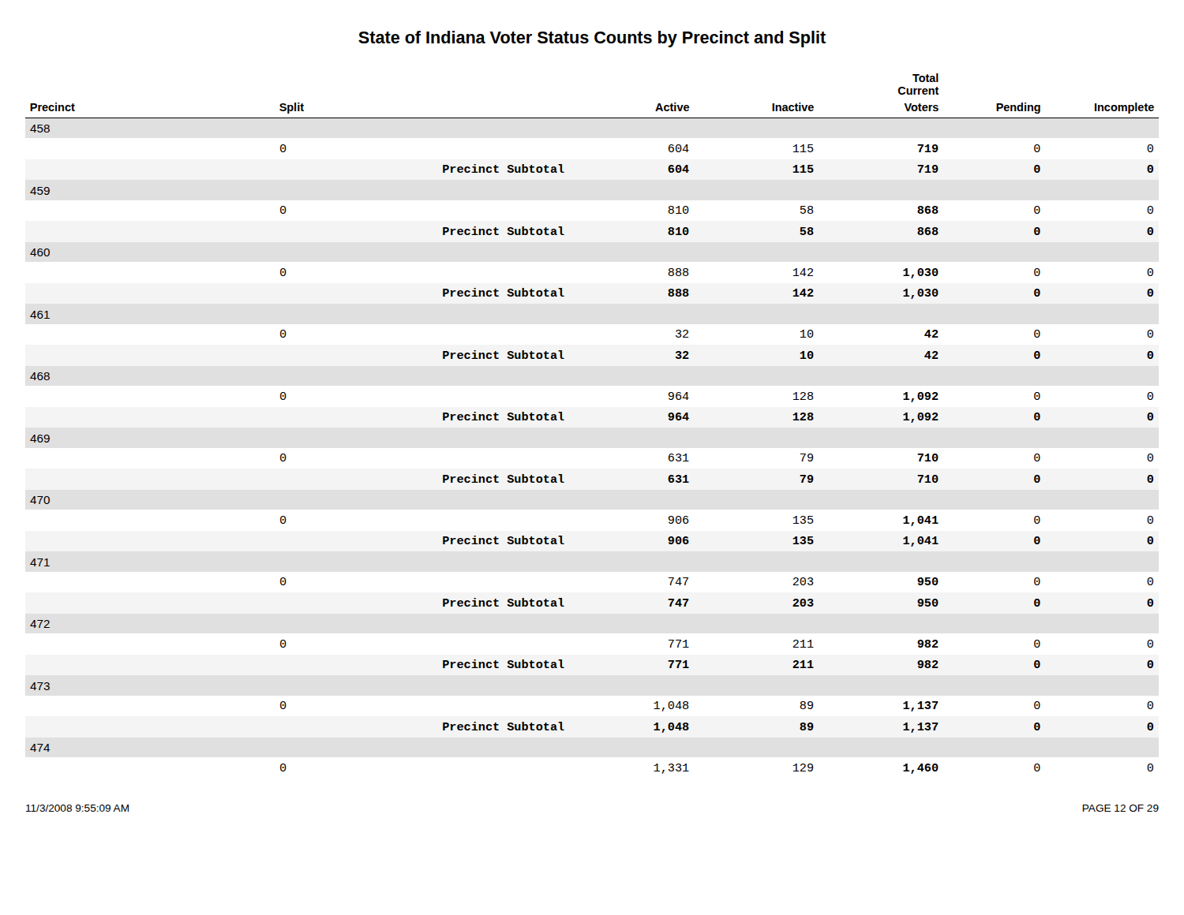State of Indiana Voter Status Counts by Precinct and Split
| | | | | Total Current | | |
| --- | --- | --- | --- | --- | --- | --- |
| Precinct | Split | Active | Inactive | Voters | Pending | Incomplete |
| 458 | | | | | | |
| | 0 | 604 | 115 | 719 | 0 | 0 |
| | Precinct Subtotal | 604 | 115 | 719 | 0 | 0 |
| 459 | | | | | | |
| | 0 | 810 | 58 | 868 | 0 | 0 |
| | Precinct Subtotal | 810 | 58 | 868 | 0 | 0 |
| 460 | | | | | | |
| | 0 | 888 | 142 | 1,030 | 0 | 0 |
| | Precinct Subtotal | 888 | 142 | 1,030 | 0 | 0 |
| 461 | | | | | | |
| | 0 | 32 | 10 | 42 | 0 | 0 |
| | Precinct Subtotal | 32 | 10 | 42 | 0 | 0 |
| 468 | | | | | | |
| | 0 | 964 | 128 | 1,092 | 0 | 0 |
| | Precinct Subtotal | 964 | 128 | 1,092 | 0 | 0 |
| 469 | | | | | | |
| | 0 | 631 | 79 | 710 | 0 | 0 |
| | Precinct Subtotal | 631 | 79 | 710 | 0 | 0 |
| 470 | | | | | | |
| | 0 | 906 | 135 | 1,041 | 0 | 0 |
| | Precinct Subtotal | 906 | 135 | 1,041 | 0 | 0 |
| 471 | | | | | | |
| | 0 | 747 | 203 | 950 | 0 | 0 |
| | Precinct Subtotal | 747 | 203 | 950 | 0 | 0 |
| 472 | | | | | | |
| | 0 | 771 | 211 | 982 | 0 | 0 |
| | Precinct Subtotal | 771 | 211 | 982 | 0 | 0 |
| 473 | | | | | | |
| | 0 | 1,048 | 89 | 1,137 | 0 | 0 |
| | Precinct Subtotal | 1,048 | 89 | 1,137 | 0 | 0 |
| 474 | | | | | | |
| | 0 | 1,331 | 129 | 1,460 | 0 | 0 |
11/3/2008 9:55:09 AM PAGE 12 OF 29